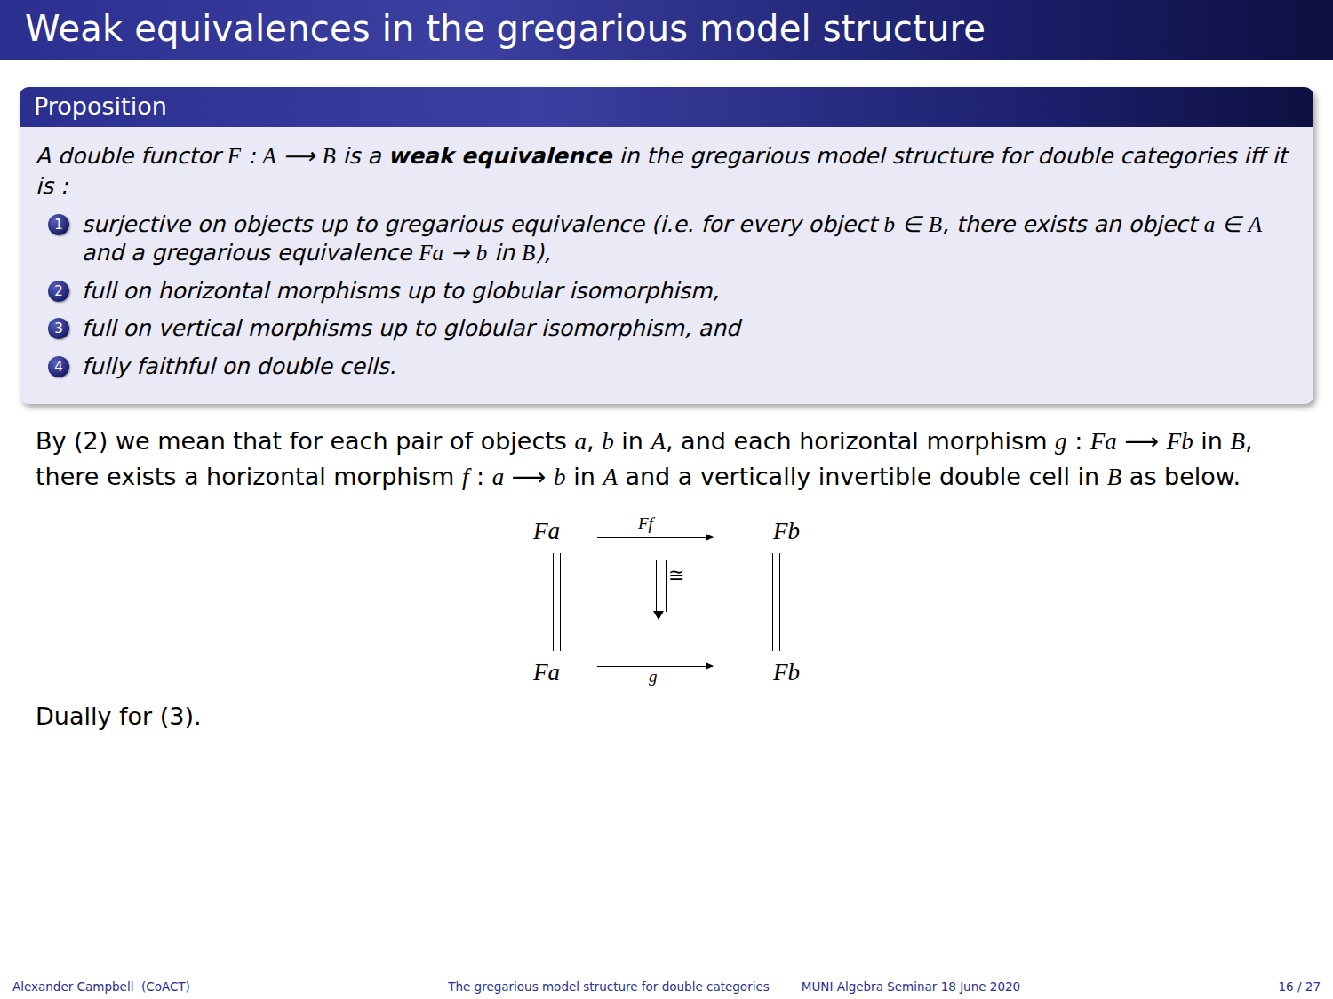Weak equivalences in the gregarious model structure
Proposition
A double functor F : A ⟶ B is a weak equivalence in the gregarious model structure for double categories iff it is :
surjective on objects up to gregarious equivalence (i.e. for every object b ∈ B, there exists an object a ∈ A and a gregarious equivalence Fa → b in B),
full on horizontal morphisms up to globular isomorphism,
full on vertical morphisms up to globular isomorphism, and
fully faithful on double cells.
By (2) we mean that for each pair of objects a, b in A, and each horizontal morphism g : Fa ⟶ Fb in B, there exists a horizontal morphism f : a ⟶ b in A and a vertically invertible double cell in B as below.
Fa Fb Fa Fb Ff g ≅
Dually for (3).
Alexander Campbell (CoACT)
The gregarious model structure for double categories MUNI Algebra Seminar 18 June 2020
16 / 27